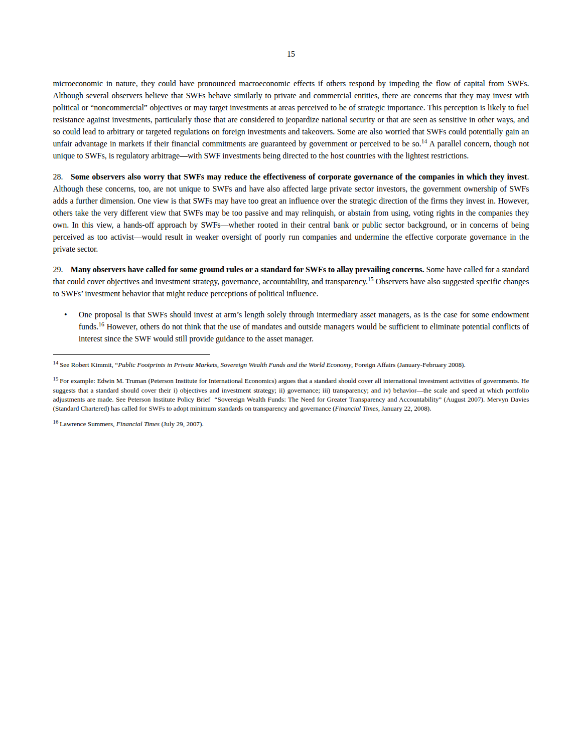15
microeconomic in nature, they could have pronounced macroeconomic effects if others respond by impeding the flow of capital from SWFs. Although several observers believe that SWFs behave similarly to private and commercial entities, there are concerns that they may invest with political or “noncommercial” objectives or may target investments at areas perceived to be of strategic importance. This perception is likely to fuel resistance against investments, particularly those that are considered to jeopardize national security or that are seen as sensitive in other ways, and so could lead to arbitrary or targeted regulations on foreign investments and takeovers. Some are also worried that SWFs could potentially gain an unfair advantage in markets if their financial commitments are guaranteed by government or perceived to be so.14 A parallel concern, though not unique to SWFs, is regulatory arbitrage—with SWF investments being directed to the host countries with the lightest restrictions.
28. Some observers also worry that SWFs may reduce the effectiveness of corporate governance of the companies in which they invest. Although these concerns, too, are not unique to SWFs and have also affected large private sector investors, the government ownership of SWFs adds a further dimension. One view is that SWFs may have too great an influence over the strategic direction of the firms they invest in. However, others take the very different view that SWFs may be too passive and may relinquish, or abstain from using, voting rights in the companies they own. In this view, a hands-off approach by SWFs—whether rooted in their central bank or public sector background, or in concerns of being perceived as too activist—would result in weaker oversight of poorly run companies and undermine the effective corporate governance in the private sector.
29. Many observers have called for some ground rules or a standard for SWFs to allay prevailing concerns. Some have called for a standard that could cover objectives and investment strategy, governance, accountability, and transparency.15 Observers have also suggested specific changes to SWFs’ investment behavior that might reduce perceptions of political influence.
One proposal is that SWFs should invest at arm’s length solely through intermediary asset managers, as is the case for some endowment funds.16 However, others do not think that the use of mandates and outside managers would be sufficient to eliminate potential conflicts of interest since the SWF would still provide guidance to the asset manager.
14 See Robert Kimmit, “Public Footprints in Private Markets, Sovereign Wealth Funds and the World Economy, Foreign Affairs (January-February 2008).
15 For example: Edwin M. Truman (Peterson Institute for International Economics) argues that a standard should cover all international investment activities of governments. He suggests that a standard should cover their i) objectives and investment strategy; ii) governance; iii) transparency; and iv) behavior—the scale and speed at which portfolio adjustments are made. See Peterson Institute Policy Brief “Sovereign Wealth Funds: The Need for Greater Transparency and Accountability” (August 2007). Mervyn Davies (Standard Chartered) has called for SWFs to adopt minimum standards on transparency and governance (Financial Times, January 22, 2008).
16 Lawrence Summers, Financial Times (July 29, 2007).